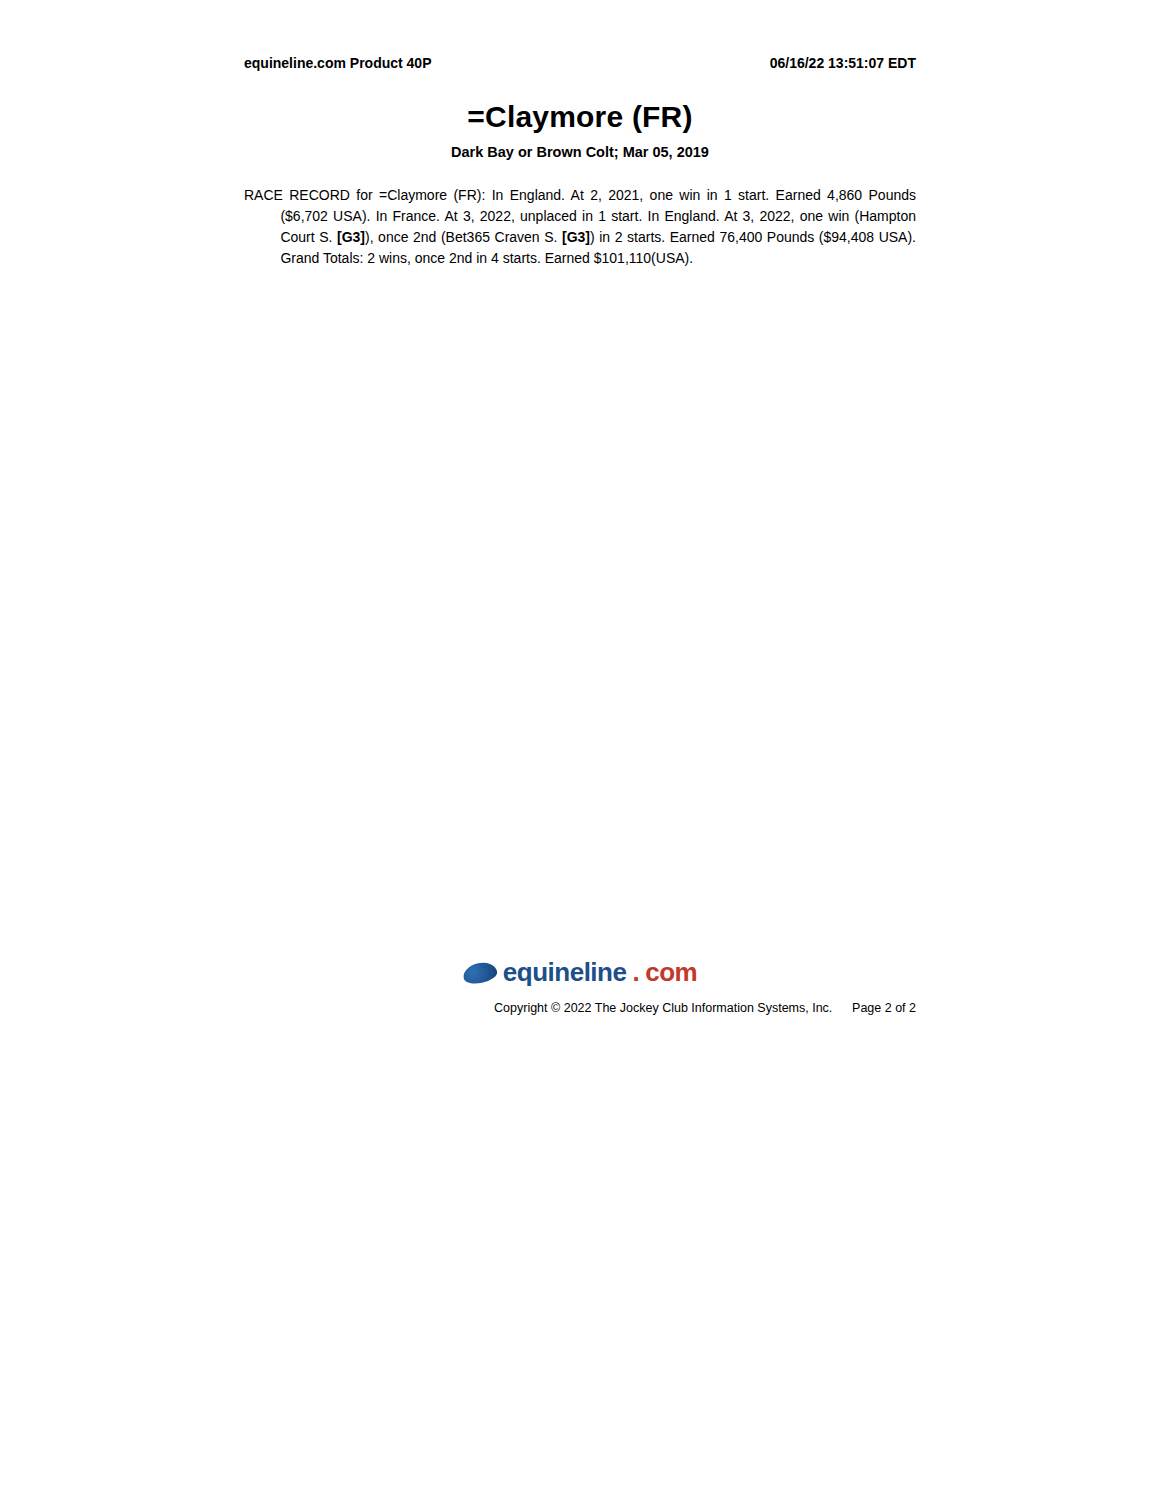equineline.com Product 40P
06/16/22 13:51:07 EDT
=Claymore (FR)
Dark Bay or Brown Colt; Mar 05, 2019
RACE RECORD for =Claymore (FR): In England. At 2, 2021, one win in 1 start. Earned 4,860 Pounds ($6,702 USA). In France. At 3, 2022, unplaced in 1 start. In England. At 3, 2022, one win (Hampton Court S. [G3]), once 2nd (Bet365 Craven S. [G3]) in 2 starts. Earned 76,400 Pounds ($94,408 USA). Grand Totals: 2 wins, once 2nd in 4 starts. Earned $101,110(USA).
equineline. com
Copyright © 2022 The Jockey Club Information Systems, Inc.
Page 2 of 2